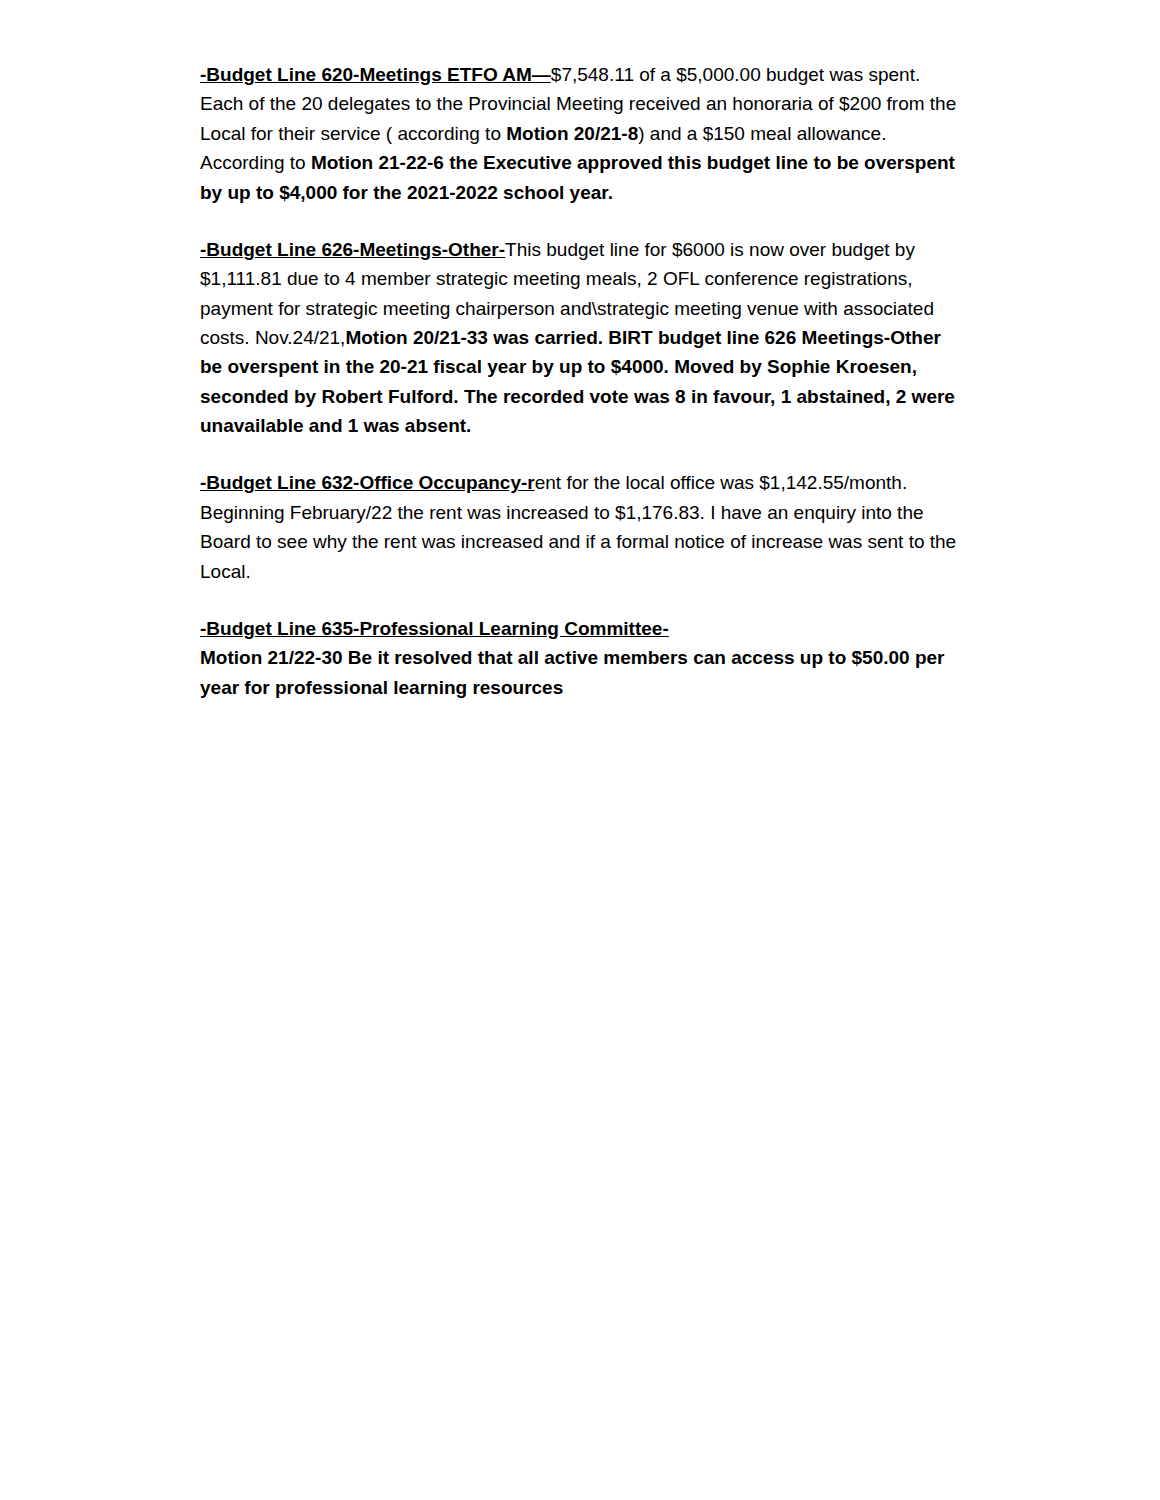-Budget Line 620-Meetings ETFO AM—$7,548.11 of a $5,000.00 budget was spent. Each of the 20 delegates to the Provincial Meeting received an honoraria of $200 from the Local for their service ( according to Motion 20/21-8) and a $150 meal allowance. According to Motion 21-22-6 the Executive approved this budget line to be overspent by up to $4,000 for the 2021-2022 school year.
-Budget Line 626-Meetings-Other-This budget line for $6000 is now over budget by $1,111.81 due to 4 member strategic meeting meals, 2 OFL conference registrations, payment for strategic meeting chairperson and\strategic meeting venue with associated costs. Nov.24/21,Motion 20/21-33 was carried. BIRT budget line 626 Meetings-Other be overspent in the 20-21 fiscal year by up to $4000. Moved by Sophie Kroesen, seconded by Robert Fulford. The recorded vote was 8 in favour, 1 abstained, 2 were unavailable and 1 was absent.
-Budget Line 632-Office Occupancy-rent for the local office was $1,142.55/month. Beginning February/22 the rent was increased to $1,176.83. I have an enquiry into the Board to see why the rent was increased and if a formal notice of increase was sent to the Local.
-Budget Line 635-Professional Learning Committee-
Motion 21/22-30 Be it resolved that all active members can access up to $50.00 per year for professional learning resources